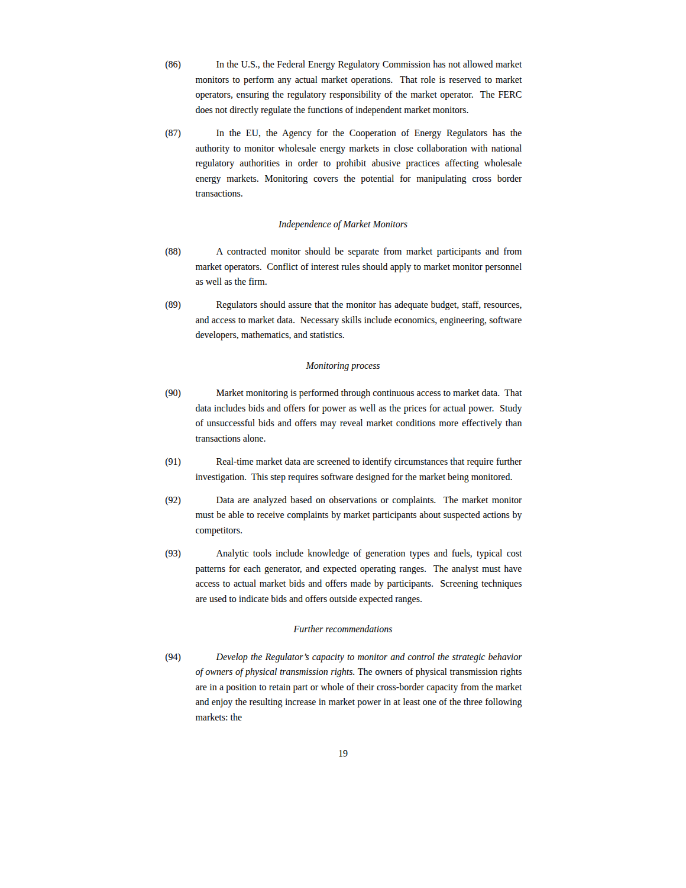(86)
In the U.S., the Federal Energy Regulatory Commission has not allowed market monitors to perform any actual market operations. That role is reserved to market operators, ensuring the regulatory responsibility of the market operator. The FERC does not directly regulate the functions of independent market monitors.
(87)
In the EU, the Agency for the Cooperation of Energy Regulators has the authority to monitor wholesale energy markets in close collaboration with national regulatory authorities in order to prohibit abusive practices affecting wholesale energy markets. Monitoring covers the potential for manipulating cross border transactions.
Independence of Market Monitors
(88)
A contracted monitor should be separate from market participants and from market operators. Conflict of interest rules should apply to market monitor personnel as well as the firm.
(89)
Regulators should assure that the monitor has adequate budget, staff, resources, and access to market data. Necessary skills include economics, engineering, software developers, mathematics, and statistics.
Monitoring process
(90)
Market monitoring is performed through continuous access to market data. That data includes bids and offers for power as well as the prices for actual power. Study of unsuccessful bids and offers may reveal market conditions more effectively than transactions alone.
(91)
Real-time market data are screened to identify circumstances that require further investigation. This step requires software designed for the market being monitored.
(92)
Data are analyzed based on observations or complaints. The market monitor must be able to receive complaints by market participants about suspected actions by competitors.
(93)
Analytic tools include knowledge of generation types and fuels, typical cost patterns for each generator, and expected operating ranges. The analyst must have access to actual market bids and offers made by participants. Screening techniques are used to indicate bids and offers outside expected ranges.
Further recommendations
(94)
Develop the Regulator’s capacity to monitor and control the strategic behavior of owners of physical transmission rights. The owners of physical transmission rights are in a position to retain part or whole of their cross-border capacity from the market and enjoy the resulting increase in market power in at least one of the three following markets: the
19